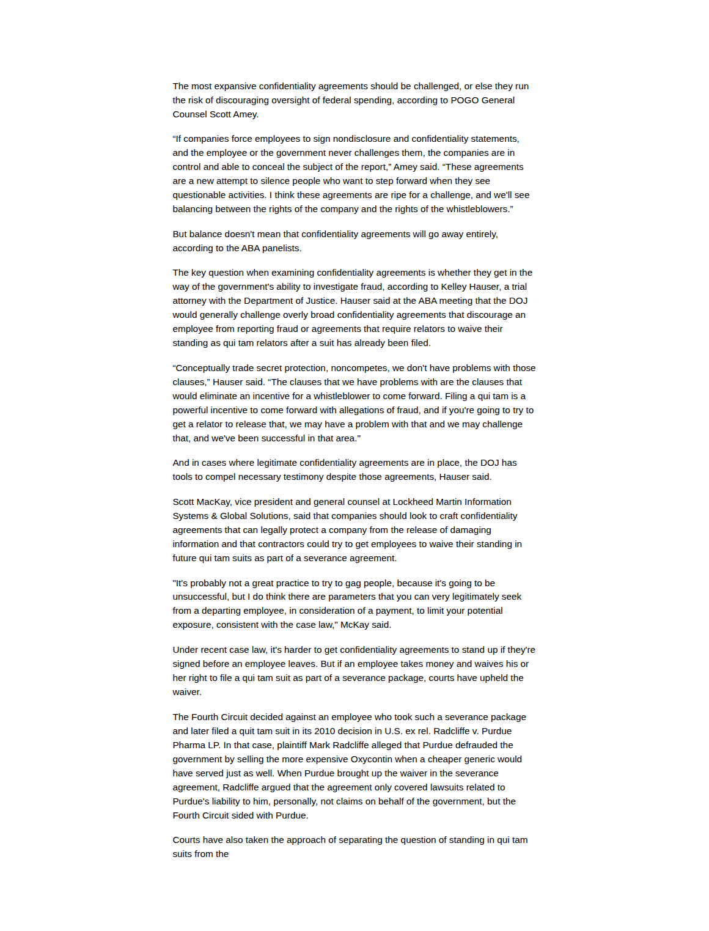The most expansive confidentiality agreements should be challenged, or else they run the risk of discouraging oversight of federal spending, according to POGO General Counsel Scott Amey.
“If companies force employees to sign nondisclosure and confidentiality statements, and the employee or the government never challenges them, the companies are in control and able to conceal the subject of the report,” Amey said. “These agreements are a new attempt to silence people who want to step forward when they see questionable activities. I think these agreements are ripe for a challenge, and we'll see balancing between the rights of the company and the rights of the whistleblowers.”
But balance doesn't mean that confidentiality agreements will go away entirely, according to the ABA panelists.
The key question when examining confidentiality agreements is whether they get in the way of the government's ability to investigate fraud, according to Kelley Hauser, a trial attorney with the Department of Justice. Hauser said at the ABA meeting that the DOJ would generally challenge overly broad confidentiality agreements that discourage an employee from reporting fraud or agreements that require relators to waive their standing as qui tam relators after a suit has already been filed.
“Conceptually trade secret protection, noncompetes, we don't have problems with those clauses,” Hauser said. “The clauses that we have problems with are the clauses that would eliminate an incentive for a whistleblower to come forward. Filing a qui tam is a powerful incentive to come forward with allegations of fraud, and if you're going to try to get a relator to release that, we may have a problem with that and we may challenge that, and we've been successful in that area."
And in cases where legitimate confidentiality agreements are in place, the DOJ has tools to compel necessary testimony despite those agreements, Hauser said.
Scott MacKay, vice president and general counsel at Lockheed Martin Information Systems & Global Solutions, said that companies should look to craft confidentiality agreements that can legally protect a company from the release of damaging information and that contractors could try to get employees to waive their standing in future qui tam suits as part of a severance agreement.
"It's probably not a great practice to try to gag people, because it's going to be unsuccessful, but I do think there are parameters that you can very legitimately seek from a departing employee, in consideration of a payment, to limit your potential exposure, consistent with the case law," McKay said.
Under recent case law, it's harder to get confidentiality agreements to stand up if they're signed before an employee leaves. But if an employee takes money and waives his or her right to file a qui tam suit as part of a severance package, courts have upheld the waiver.
The Fourth Circuit decided against an employee who took such a severance package and later filed a quit tam suit in its 2010 decision in U.S. ex rel. Radcliffe v. Purdue Pharma LP. In that case, plaintiff Mark Radcliffe alleged that Purdue defrauded the government by selling the more expensive Oxycontin when a cheaper generic would have served just as well. When Purdue brought up the waiver in the severance agreement, Radcliffe argued that the agreement only covered lawsuits related to Purdue's liability to him, personally, not claims on behalf of the government, but the Fourth Circuit sided with Purdue.
Courts have also taken the approach of separating the question of standing in qui tam suits from the